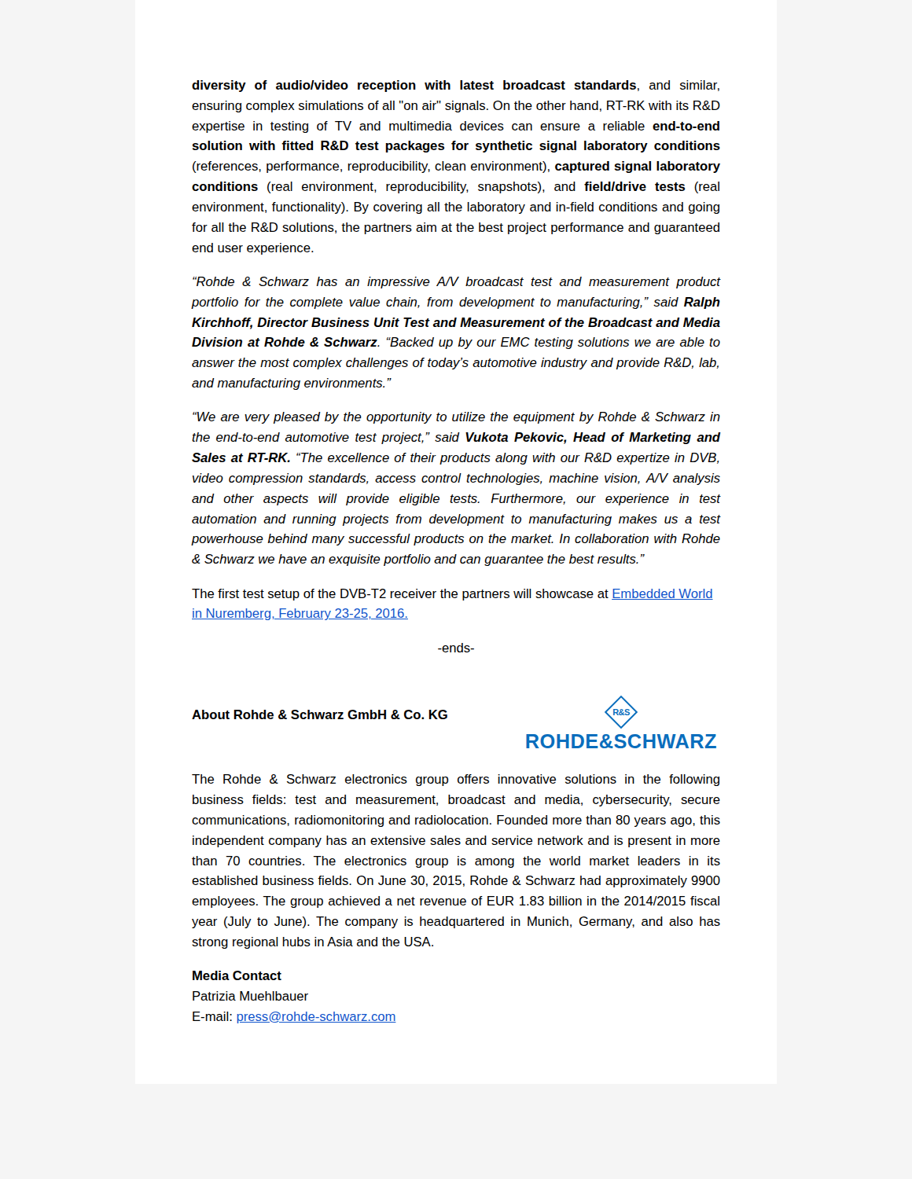diversity of audio/video reception with latest broadcast standards, and similar, ensuring complex simulations of all "on air" signals. On the other hand, RT-RK with its R&D expertise in testing of TV and multimedia devices can ensure a reliable end-to-end solution with fitted R&D test packages for synthetic signal laboratory conditions (references, performance, reproducibility, clean environment), captured signal laboratory conditions (real environment, reproducibility, snapshots), and field/drive tests (real environment, functionality). By covering all the laboratory and in-field conditions and going for all the R&D solutions, the partners aim at the best project performance and guaranteed end user experience.
“Rohde & Schwarz has an impressive A/V broadcast test and measurement product portfolio for the complete value chain, from development to manufacturing,” said Ralph Kirchhoff, Director Business Unit Test and Measurement of the Broadcast and Media Division at Rohde & Schwarz. “Backed up by our EMC testing solutions we are able to answer the most complex challenges of today’s automotive industry and provide R&D, lab, and manufacturing environments.”
“We are very pleased by the opportunity to utilize the equipment by Rohde & Schwarz in the end-to-end automotive test project,” said Vukota Pekovic, Head of Marketing and Sales at RT-RK. “The excellence of their products along with our R&D expertize in DVB, video compression standards, access control technologies, machine vision, A/V analysis and other aspects will provide eligible tests. Furthermore, our experience in test automation and running projects from development to manufacturing makes us a test powerhouse behind many successful products on the market. In collaboration with Rohde & Schwarz we have an exquisite portfolio and can guarantee the best results.”
The first test setup of the DVB-T2 receiver the partners will showcase at Embedded World in Nuremberg, February 23-25, 2016.
-ends-
About Rohde & Schwarz GmbH & Co. KG
R&S
ROHDE&SCHWARZ
The Rohde & Schwarz electronics group offers innovative solutions in the following business fields: test and measurement, broadcast and media, cybersecurity, secure communications, radiomonitoring and radiolocation. Founded more than 80 years ago, this independent company has an extensive sales and service network and is present in more than 70 countries. The electronics group is among the world market leaders in its established business fields. On June 30, 2015, Rohde & Schwarz had approximately 9900 employees. The group achieved a net revenue of EUR 1.83 billion in the 2014/2015 fiscal year (July to June). The company is headquartered in Munich, Germany, and also has strong regional hubs in Asia and the USA.
Media Contact
Patrizia Muehlbauer
E-mail: press@rohde-schwarz.com